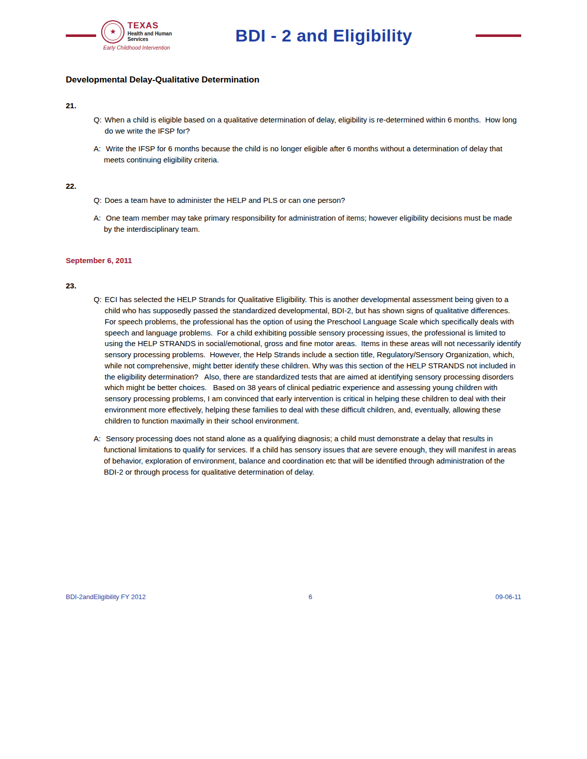TEXAS
Health and Human
Services
Early Childhood Intervention
BDI - 2 and Eligibility
Developmental Delay-Qualitative Determination
21.
Q:
When a child is eligible based on a qualitative determination of delay, eligibility is re-determined within 6 months. How long do we write the IFSP for?
A:
Write the IFSP for 6 months because the child is no longer eligible after 6 months without a determination of delay that meets continuing eligibility criteria.
22.
Q:
Does a team have to administer the HELP and PLS or can one person?
A:
One team member may take primary responsibility for administration of items; however eligibility decisions must be made by the interdisciplinary team.
September 6, 2011
23.
Q:
ECI has selected the HELP Strands for Qualitative Eligibility. This is another developmental assessment being given to a child who has supposedly passed the standardized developmental, BDI-2, but has shown signs of qualitative differences. For speech problems, the professional has the option of using the Preschool Language Scale which specifically deals with speech and language problems. For a child exhibiting possible sensory processing issues, the professional is limited to using the HELP STRANDS in social/emotional, gross and fine motor areas. Items in these areas will not necessarily identify sensory processing problems. However, the Help Strands include a section title, Regulatory/Sensory Organization, which, while not comprehensive, might better identify these children. Why was this section of the HELP STRANDS not included in the eligibility determination? Also, there are standardized tests that are aimed at identifying sensory processing disorders which might be better choices. Based on 38 years of clinical pediatric experience and assessing young children with sensory processing problems, I am convinced that early intervention is critical in helping these children to deal with their environment more effectively, helping these families to deal with these difficult children, and, eventually, allowing these children to function maximally in their school environment.
A:
Sensory processing does not stand alone as a qualifying diagnosis; a child must demonstrate a delay that results in functional limitations to qualify for services. If a child has sensory issues that are severe enough, they will manifest in areas of behavior, exploration of environment, balance and coordination etc that will be identified through administration of the BDI-2 or through process for qualitative determination of delay.
BDI-2andEligibility FY 2012
6
09-06-11